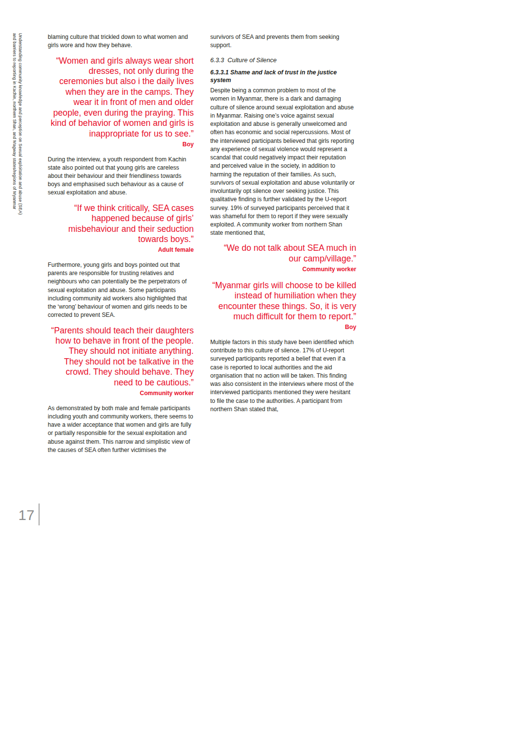Understanding community knowledge and perception on Sexual exploitation and abuse (SEA) and barriers to reporting in Kachin, northern Shan, and Magway states/regions of Myanmar
blaming culture that trickled down to what women and girls wore and how they behave.
“Women and girls always wear short dresses, not only during the ceremonies but also i the daily lives when they are in the camps. They wear it in front of men and older people, even during the praying. This kind of behavior of women and girls is inappropriate for us to see.”
Boy
During the interview, a youth respondent from Kachin state also pointed out that young girls are careless about their behaviour and their friendliness towards boys and emphasised such behaviour as a cause of sexual exploitation and abuse.
“If we think critically, SEA cases happened because of girls’ misbehaviour and their seduction towards boys.”
Adult female
Furthermore, young girls and boys pointed out that parents are responsible for trusting relatives and neighbours who can potentially be the perpetrators of sexual exploitation and abuse. Some participants including community aid workers also highlighted that the ‘wrong’ behaviour of women and girls needs to be corrected to prevent SEA.
“Parents should teach their daughters how to behave in front of the people. They should not initiate anything. They should not be talkative in the crowd. They should behave. They need to be cautious.”
Community worker
As demonstrated by both male and female participants including youth and community workers, there seems to have a wider acceptance that women and girls are fully or partially responsible for the sexual exploitation and abuse against them. This narrow and simplistic view of the causes of SEA often further victimises the
survivors of SEA and prevents them from seeking support.
6.3.3 Culture of Silence
6.3.3.1 Shame and lack of trust in the justice system
Despite being a common problem to most of the women in Myanmar, there is a dark and damaging culture of silence around sexual exploitation and abuse in Myanmar. Raising one’s voice against sexual exploitation and abuse is generally unwelcomed and often has economic and social repercussions. Most of the interviewed participants believed that girls reporting any experience of sexual violence would represent a scandal that could negatively impact their reputation and perceived value in the society, in addition to harming the reputation of their families. As such, survivors of sexual exploitation and abuse voluntarily or involuntarily opt silence over seeking justice. This qualitative finding is further validated by the U-report survey. 19% of surveyed participants perceived that it was shameful for them to report if they were sexually exploited. A community worker from northern Shan state mentioned that,
“We do not talk about SEA much in our camp/village.”
Community worker
“Myanmar girls will choose to be killed instead of humiliation when they encounter these things. So, it is very much difficult for them to report.”
Boy
Multiple factors in this study have been identified which contribute to this culture of silence. 17% of U-report surveyed participants reported a belief that even if a case is reported to local authorities and the aid organisation that no action will be taken. This finding was also consistent in the interviews where most of the interviewed participants mentioned they were hesitant to file the case to the authorities. A participant from northern Shan stated that,
17